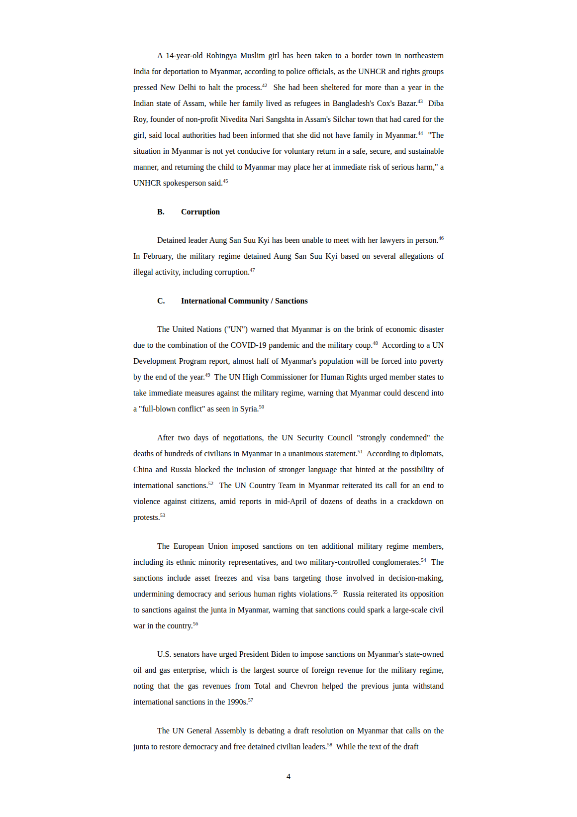A 14-year-old Rohingya Muslim girl has been taken to a border town in northeastern India for deportation to Myanmar, according to police officials, as the UNHCR and rights groups pressed New Delhi to halt the process.42 She had been sheltered for more than a year in the Indian state of Assam, while her family lived as refugees in Bangladesh's Cox's Bazar.43 Diba Roy, founder of non-profit Nivedita Nari Sangshta in Assam's Silchar town that had cared for the girl, said local authorities had been informed that she did not have family in Myanmar.44 "The situation in Myanmar is not yet conducive for voluntary return in a safe, secure, and sustainable manner, and returning the child to Myanmar may place her at immediate risk of serious harm," a UNHCR spokesperson said.45
B. Corruption
Detained leader Aung San Suu Kyi has been unable to meet with her lawyers in person.46 In February, the military regime detained Aung San Suu Kyi based on several allegations of illegal activity, including corruption.47
C. International Community / Sanctions
The United Nations ("UN") warned that Myanmar is on the brink of economic disaster due to the combination of the COVID-19 pandemic and the military coup.48 According to a UN Development Program report, almost half of Myanmar's population will be forced into poverty by the end of the year.49 The UN High Commissioner for Human Rights urged member states to take immediate measures against the military regime, warning that Myanmar could descend into a "full-blown conflict" as seen in Syria.50
After two days of negotiations, the UN Security Council "strongly condemned" the deaths of hundreds of civilians in Myanmar in a unanimous statement.51 According to diplomats, China and Russia blocked the inclusion of stronger language that hinted at the possibility of international sanctions.52 The UN Country Team in Myanmar reiterated its call for an end to violence against citizens, amid reports in mid-April of dozens of deaths in a crackdown on protests.53
The European Union imposed sanctions on ten additional military regime members, including its ethnic minority representatives, and two military-controlled conglomerates.54 The sanctions include asset freezes and visa bans targeting those involved in decision-making, undermining democracy and serious human rights violations.55 Russia reiterated its opposition to sanctions against the junta in Myanmar, warning that sanctions could spark a large-scale civil war in the country.56
U.S. senators have urged President Biden to impose sanctions on Myanmar's state-owned oil and gas enterprise, which is the largest source of foreign revenue for the military regime, noting that the gas revenues from Total and Chevron helped the previous junta withstand international sanctions in the 1990s.57
The UN General Assembly is debating a draft resolution on Myanmar that calls on the junta to restore democracy and free detained civilian leaders.58 While the text of the draft
4